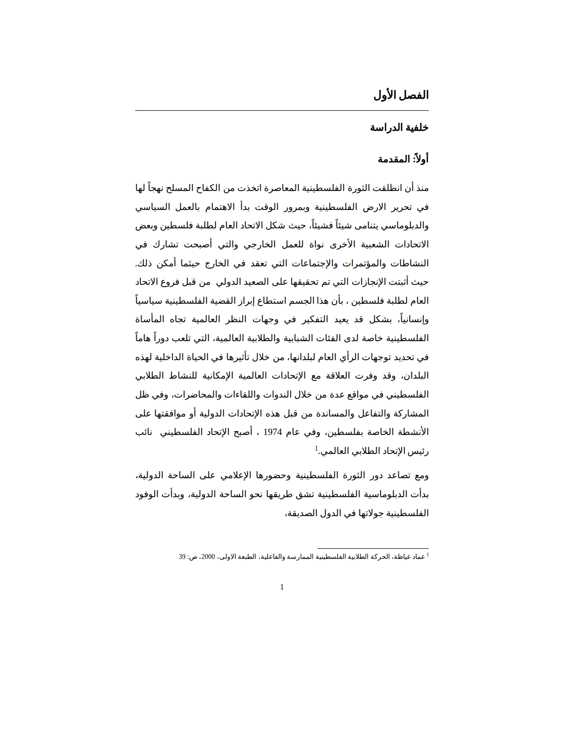الفصل الأول
خلفية الدراسة
أولاً: المقدمة
منذ أن انطلقت الثورة الفلسطينية المعاصرة اتخذت من الكفاح المسلح نهجاً لها في تحرير الارض الفلسطينية وبمرور الوقت بدأ الاهتمام بالعمل السياسي والدبلوماسي يتنامى شيئاً فشيئاً، حيث شكل الاتحاد العام لطلبة فلسطين وبعض الاتحادات الشعبية الأخرى نواة للعمل الخارجي والتي أصبحت تشارك في النشاطات والمؤتمرات والإجتماعات التي تعقد في الخارج حيثما أمكن ذلك. حيث أثبتت الإنجازات التي تم تحقيقها على الصعيد الدولي من قبل فروع الاتحاد العام لطلبة فلسطين ، بأن هذا الجسم استطاع إبراز القضية الفلسطينية سياسياً وإنسانياً، بشكل قد يعيد التفكير في وجهات النظر العالمية تجاه المأساة الفلسطينية خاصة لدى الفئات الشبابية والطلابية العالمية، التي تلعب دوراً هاماً في تحديد توجهات الرأي العام لبلدانها، من خلال تأثيرها في الحياة الداخلية لهذه البلدان، وقد وفرت العلاقة مع الإتحادات العالمية الإمكانية للنشاط الطلابي الفلسطيني في مواقع عدة من خلال الندوات واللقاءات والمحاضرات، وفي ظل المشاركة والتفاعل والمساندة من قبل هذه الإتحادات الدولية أو موافقتها على الأنشطة الخاصة بفلسطين، وفي عام 1974 ، أصبح الإتحاد الفلسطيني نائب رئيس الإتحاد الطلابي العالمي.1
ومع تصاعد دور الثورة الفلسطينية وحضورها الإعلامي على الساحة الدولية، بدأت الدبلوماسية الفلسطينية تشق طريقها نحو الساحة الدولية، وبدأت الوفود الفلسطينية جولاتها في الدول الصديقة،
1 عماد غياظة، الحركة الطلابية الفلسطينية الممارسة والفاعلية، الطبعة الاولى، 2000، ص: 39
1